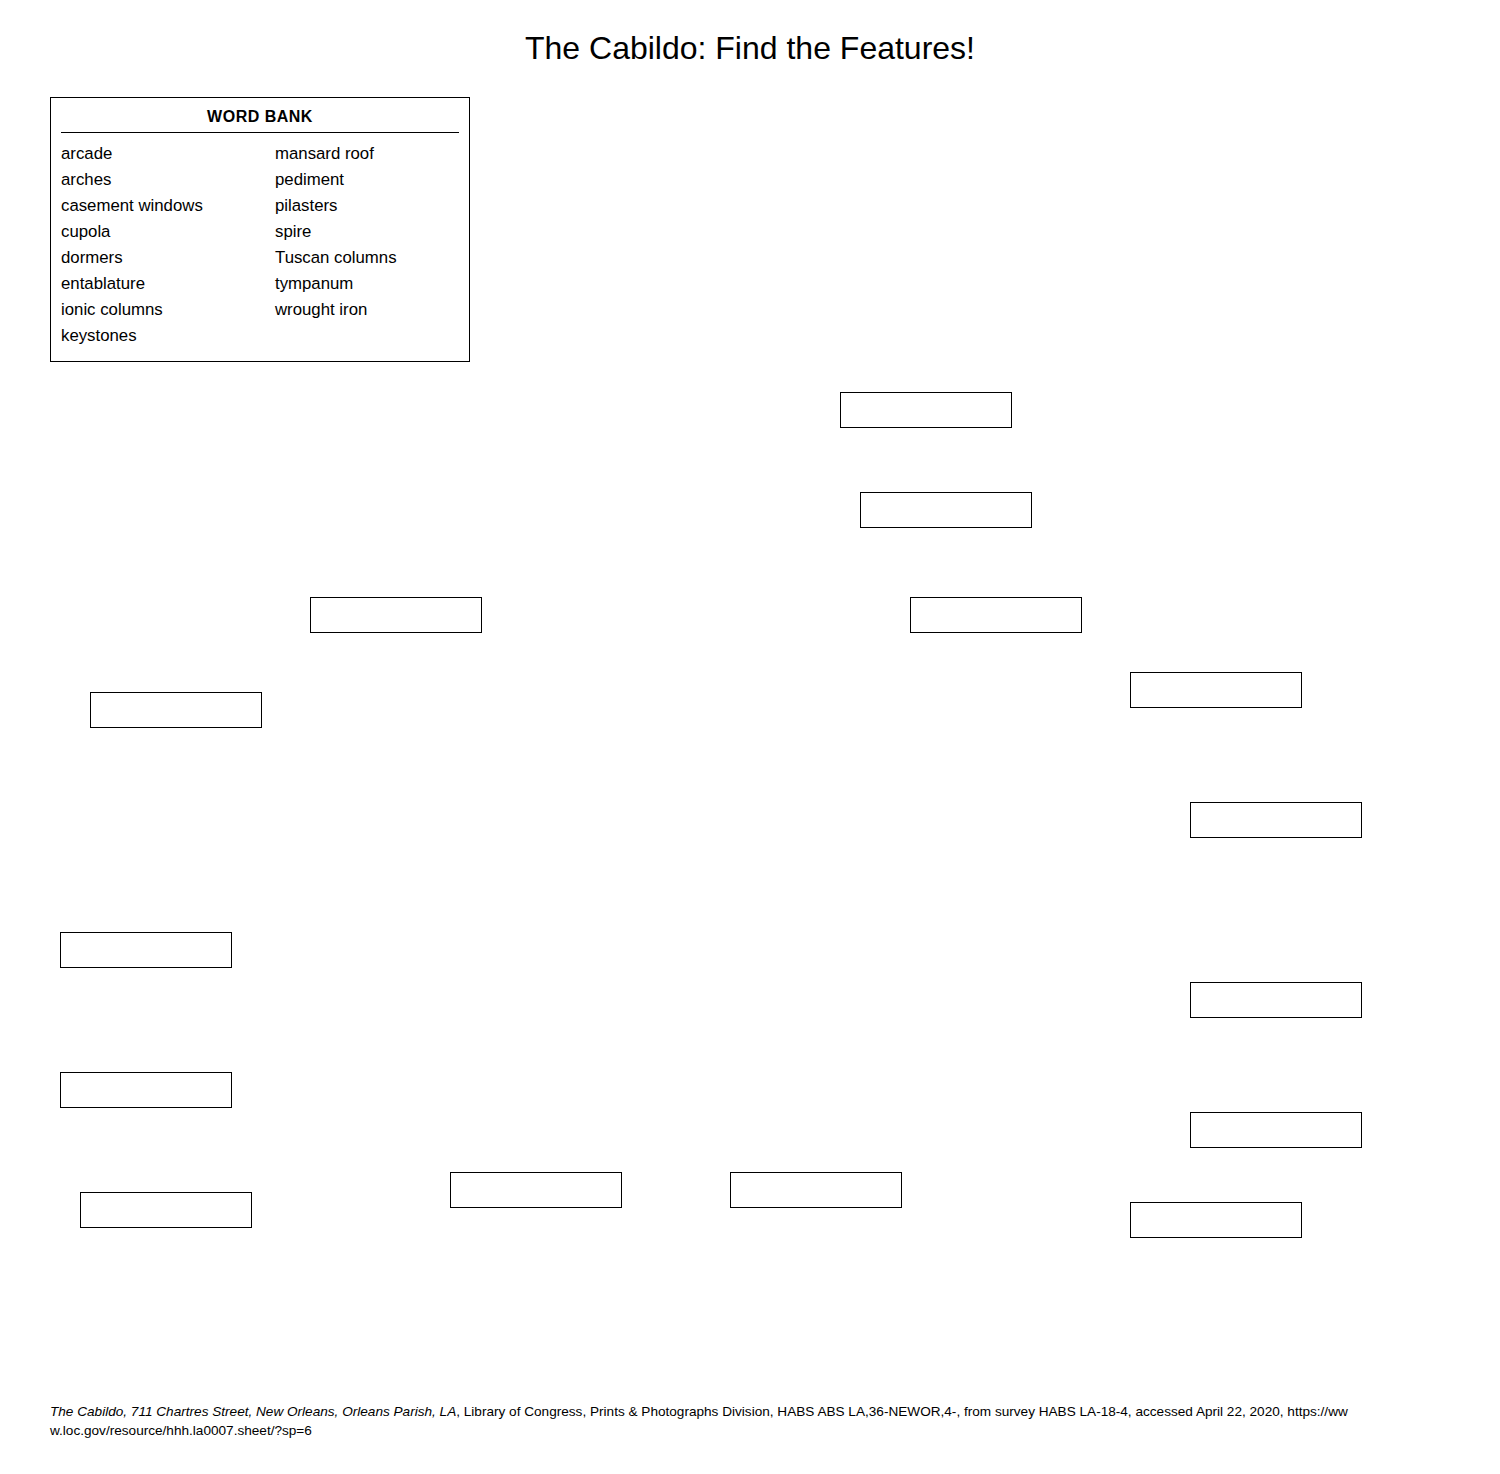The Cabildo: Find the Features!
WORD BANK
arcade
arches
casement windows
cupola
dormers
entablature
ionic columns
keystones
mansard roof
pediment
pilasters
spire
Tuscan columns
tympanum
wrought iron
The Cabildo, 711 Chartres Street, New Orleans, Orleans Parish, LA, Library of Congress, Prints & Photographs Division, HABS ABS LA,36-NEWOR,4-, from survey HABS LA-18-4, accessed April 22, 2020, https://www.loc.gov/resource/hhh.la0007.sheet/?sp=6